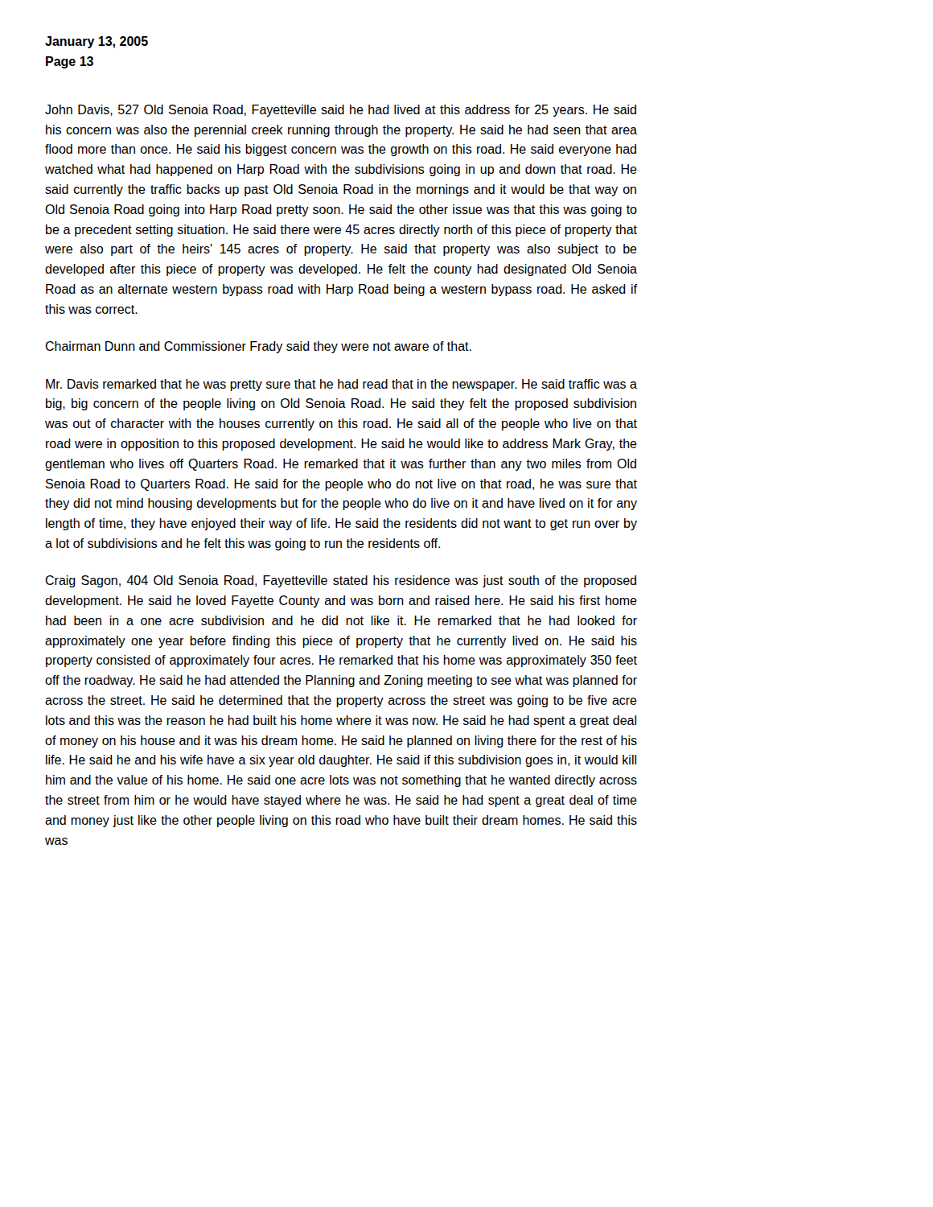January 13, 2005
Page 13
John Davis, 527 Old Senoia Road, Fayetteville said he had lived at this address for 25 years. He said his concern was also the perennial creek running through the property. He said he had seen that area flood more than once. He said his biggest concern was the growth on this road. He said everyone had watched what had happened on Harp Road with the subdivisions going in up and down that road. He said currently the traffic backs up past Old Senoia Road in the mornings and it would be that way on Old Senoia Road going into Harp Road pretty soon. He said the other issue was that this was going to be a precedent setting situation. He said there were 45 acres directly north of this piece of property that were also part of the heirs' 145 acres of property. He said that property was also subject to be developed after this piece of property was developed. He felt the county had designated Old Senoia Road as an alternate western bypass road with Harp Road being a western bypass road. He asked if this was correct.
Chairman Dunn and Commissioner Frady said they were not aware of that.
Mr. Davis remarked that he was pretty sure that he had read that in the newspaper. He said traffic was a big, big concern of the people living on Old Senoia Road. He said they felt the proposed subdivision was out of character with the houses currently on this road. He said all of the people who live on that road were in opposition to this proposed development. He said he would like to address Mark Gray, the gentleman who lives off Quarters Road. He remarked that it was further than any two miles from Old Senoia Road to Quarters Road. He said for the people who do not live on that road, he was sure that they did not mind housing developments but for the people who do live on it and have lived on it for any length of time, they have enjoyed their way of life. He said the residents did not want to get run over by a lot of subdivisions and he felt this was going to run the residents off.
Craig Sagon, 404 Old Senoia Road, Fayetteville stated his residence was just south of the proposed development. He said he loved Fayette County and was born and raised here. He said his first home had been in a one acre subdivision and he did not like it. He remarked that he had looked for approximately one year before finding this piece of property that he currently lived on. He said his property consisted of approximately four acres. He remarked that his home was approximately 350 feet off the roadway. He said he had attended the Planning and Zoning meeting to see what was planned for across the street. He said he determined that the property across the street was going to be five acre lots and this was the reason he had built his home where it was now. He said he had spent a great deal of money on his house and it was his dream home. He said he planned on living there for the rest of his life. He said he and his wife have a six year old daughter. He said if this subdivision goes in, it would kill him and the value of his home. He said one acre lots was not something that he wanted directly across the street from him or he would have stayed where he was. He said he had spent a great deal of time and money just like the other people living on this road who have built their dream homes. He said this was